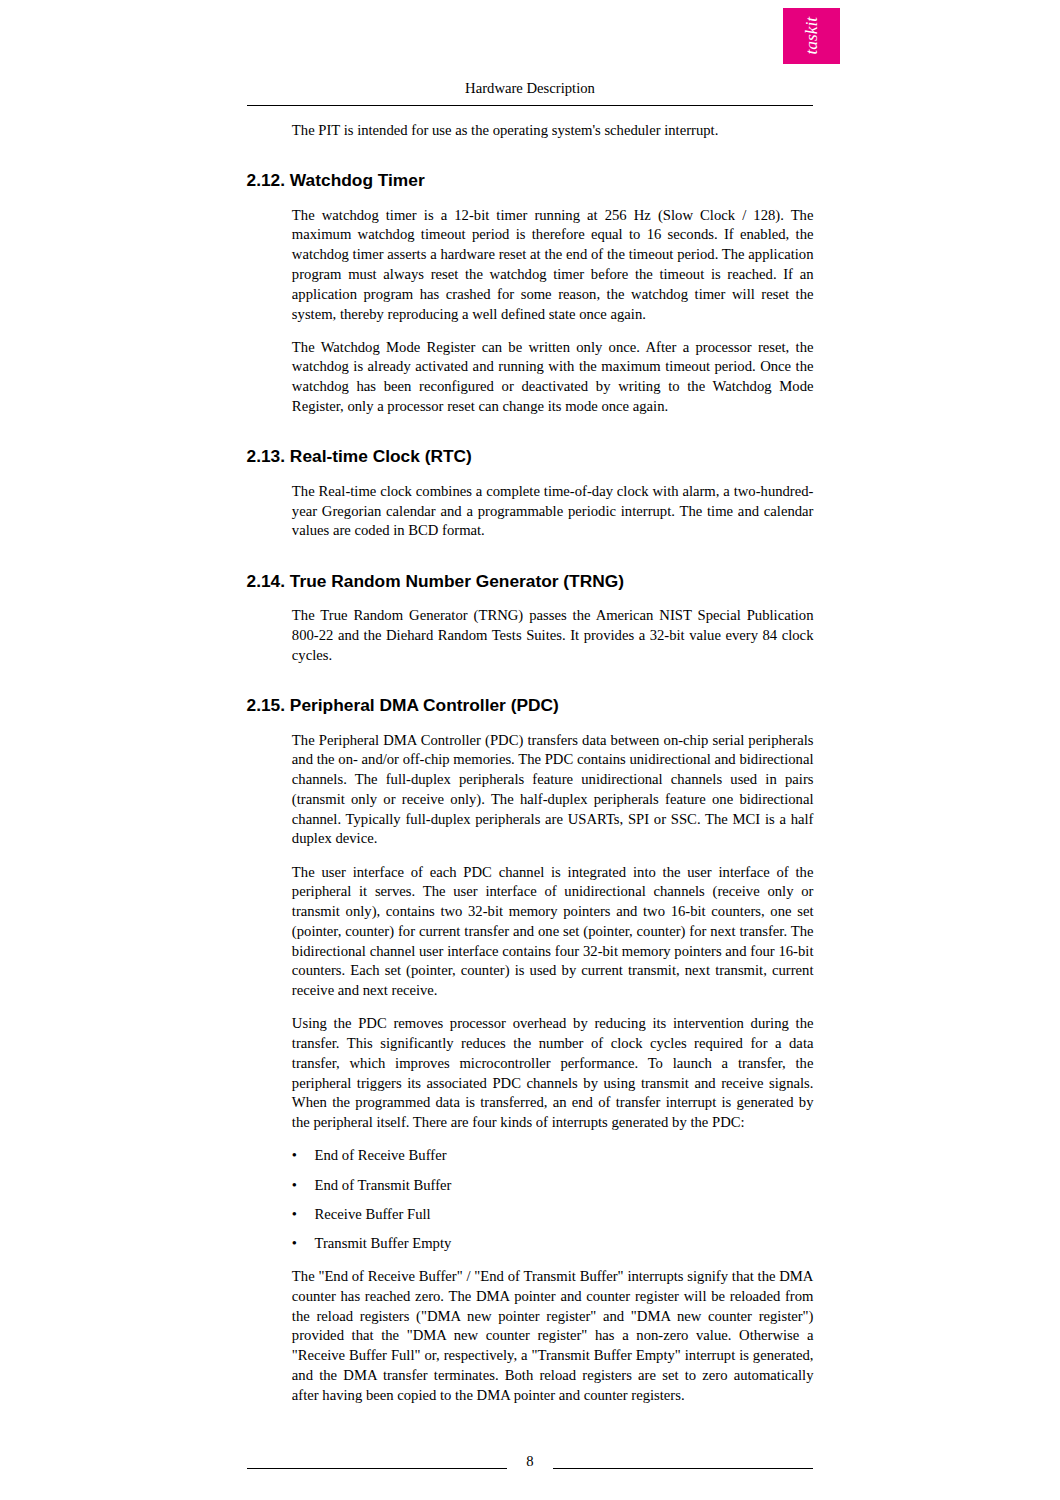taskit
Hardware Description
The PIT is intended for use as the operating system's scheduler interrupt.
2.12. Watchdog Timer
The watchdog timer is a 12-bit timer running at 256 Hz (Slow Clock / 128). The maximum watchdog timeout period is therefore equal to 16 seconds. If enabled, the watchdog timer asserts a hardware reset at the end of the timeout period. The application program must always reset the watchdog timer before the timeout is reached. If an application program has crashed for some reason, the watchdog timer will reset the system, thereby reproducing a well defined state once again.
The Watchdog Mode Register can be written only once. After a processor reset, the watchdog is already activated and running with the maximum timeout period. Once the watchdog has been reconfigured or deactivated by writing to the Watchdog Mode Register, only a processor reset can change its mode once again.
2.13. Real-time Clock (RTC)
The Real-time clock combines a complete time-of-day clock with alarm, a two-hundred-year Gregorian calendar and a programmable periodic interrupt. The time and calendar values are coded in BCD format.
2.14. True Random Number Generator (TRNG)
The True Random Generator (TRNG) passes the American NIST Special Publication 800-22 and the Diehard Random Tests Suites. It provides a 32-bit value every 84 clock cycles.
2.15. Peripheral DMA Controller (PDC)
The Peripheral DMA Controller (PDC) transfers data between on-chip serial peripherals and the on- and/or off-chip memories. The PDC contains unidirectional and bidirectional channels. The full-duplex peripherals feature unidirectional channels used in pairs (transmit only or receive only). The half-duplex peripherals feature one bidirectional channel. Typically full-duplex peripherals are USARTs, SPI or SSC. The MCI is a half duplex device.
The user interface of each PDC channel is integrated into the user interface of the peripheral it serves. The user interface of unidirectional channels (receive only or transmit only), contains two 32-bit memory pointers and two 16-bit counters, one set (pointer, counter) for current transfer and one set (pointer, counter) for next transfer. The bidirectional channel user interface contains four 32-bit memory pointers and four 16-bit counters. Each set (pointer, counter) is used by current transmit, next transmit, current receive and next receive.
Using the PDC removes processor overhead by reducing its intervention during the transfer. This significantly reduces the number of clock cycles required for a data transfer, which improves microcontroller performance. To launch a transfer, the peripheral triggers its associated PDC channels by using transmit and receive signals. When the programmed data is transferred, an end of transfer interrupt is generated by the peripheral itself. There are four kinds of interrupts generated by the PDC:
End of Receive Buffer
End of Transmit Buffer
Receive Buffer Full
Transmit Buffer Empty
The "End of Receive Buffer" / "End of Transmit Buffer" interrupts signify that the DMA counter has reached zero. The DMA pointer and counter register will be reloaded from the reload registers ("DMA new pointer register" and "DMA new counter register") provided that the "DMA new counter register" has a non-zero value. Otherwise a "Receive Buffer Full" or, respectively, a "Transmit Buffer Empty" interrupt is generated, and the DMA transfer terminates. Both reload registers are set to zero automatically after having been copied to the DMA pointer and counter registers.
8